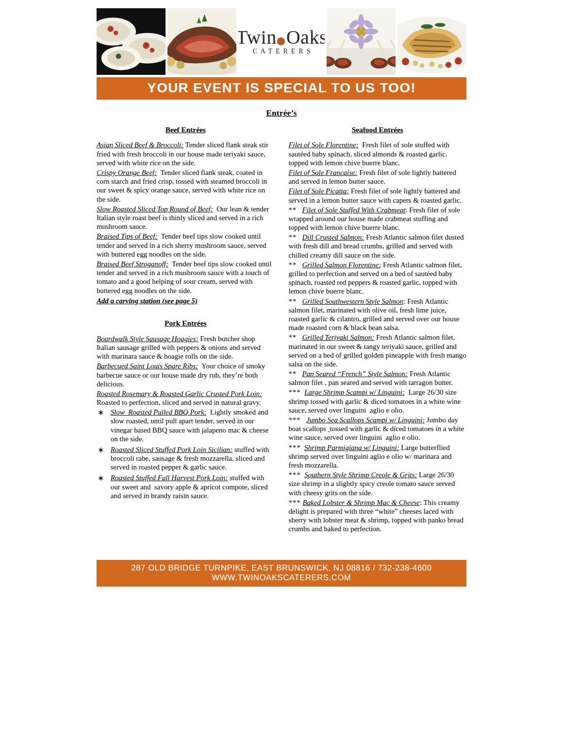Twin Oaks
CATERERS
Your Event Is Special To Us Too!
Entrée’s
Beef Entrées
Asian Sliced Beef & Broccoli: Tender sliced flank steak stir fried with fresh broccoli in our house made teriyaki sauce, served with white rice on the side.
Crispy Orange Beef: Tender sliced flank steak, coated in corn starch and fried crisp, tossed with steamed broccoli in our sweet & spicy orange sauce, served with white rice on the side.
Slow Roasted Sliced Top Round of Beef: Our lean & tender Italian style roast beef is thinly sliced and served in a rich mushroom sauce.
Braised Tips of Beef: Tender beef tips slow cooked until tender and served in a rich sherry mushroom sauce, served with buttered egg noodles on the side.
Braised Beef Stroganoff: Tender beef tips slow cooked until tender and served in a rich mushroom sauce with a touch of tomato and a good helping of sour cream, served with buttered egg noodles on the side.
Add a carving station (see page 5)
Pork Entrées
Boardwalk Style Sausage Hoagies: Fresh butcher shop Italian sausage grilled with peppers & onions and served with marinara sauce & hoagie rolls on the side.
Barbecued Saint Louis Spare Ribs: Your choice of smoky barbecue sauce or our house made dry rub, they’re both delicious.
Roasted Rosemary & Roasted Garlic Crusted Pork Loin: Roasted to perfection, sliced and served in natural gravy.
Slow Roasted Pulled BBQ Pork: Lightly smoked and slow roasted, until pull apart tender, served in our vinegar based BBQ sauce with jalapeno mac & cheese on the side.
Roasted Sliced Stuffed Pork Loin Sicilian: stuffed with broccoli rabe, sausage & fresh mozzarella, sliced and served in roasted pepper & garlic sauce.
Roasted Stuffed Fall Harvest Pork Loin: stuffed with our sweet and savory apple & apricot compote, sliced and served in brandy raisin sauce.
Seafood Entrées
Filet of Sole Florentine: Fresh filet of sole stuffed with sautéed baby spinach, sliced almonds & roasted garlic, topped with lemon chive buerre blanc.
Filet of Sole Francaise: Fresh filet of sole lightly battered and served in lemon butter sauce.
Filet of Sole Picatta: Fresh filet of sole lightly battered and served in a lemon butter sauce with capers & roasted garlic.
** Filet of Sole Stuffed With Crabmeat: Fresh filet of sole wrapped around our house made crabmeat stuffing and topped with lemon chive buerre blanc.
** Dill Crusted Salmon: Fresh Atlantic salmon filet dusted with fresh dill and bread crumbs, grilled and served with chilled creamy dill sauce on the side.
** Grilled Salmon Florentine: Fresh Atlantic salmon filet, grilled to perfection and served on a bed of sautéed baby spinach, roasted red peppers & roasted garlic, topped with lemon chive buerre blanc.
** Grilled Southwestern Style Salmon: Fresh Atlantic salmon filet, marinated with olive oil, fresh lime juice, roasted garlic & cilantro, grilled and served over our house made roasted corn & black bean salsa.
** Grilled Teriyaki Salmon: Fresh Atlantic salmon filet, marinated in our sweet & tangy teriyaki sauce, grilled and served on a bed of grilled golden pineapple with fresh mango salsa on the side.
** Pan Seared “French” Style Salmon: Fresh Atlantic salmon filet , pan seared and served with tarragon butter.
*** Large Shrimp Scampi w/ Linguini: Large 26/30 size shrimp tossed with garlic & diced tomatoes in a white wine sauce, served over linguini aglio e olio.
*** Jumbo Sea Scallops Scampi w/ Linguini: Jumbo day boat scallops tossed with garlic & diced tomatoes in a white wine sauce, served over linguini aglio e olio.
*** Shrimp Parmigiana w/ Linguini: Large butterflied shrimp served over linguini aglio e olio w/ marinara and fresh mozzarella.
*** Southern Style Shrimp Creole & Grits: Large 26/30 size shrimp in a slightly spicy creole tomato sauce served with cheesy grits on the side.
*** Baked Lobster & Shrimp Mac & Cheese: This creamy delight is prepared with three “white” cheeses laced with sherry with lobster meat & shrimp, topped with panko bread crumbs and baked to perfection.
* Add $1.00 / ** Add $2.00 / *** Add $3.00 if this item is chosen.
287 Old Bridge Turnpike, East Brunswick, NJ 08816 / 732-238-4600 www.twinoakscaterers.com